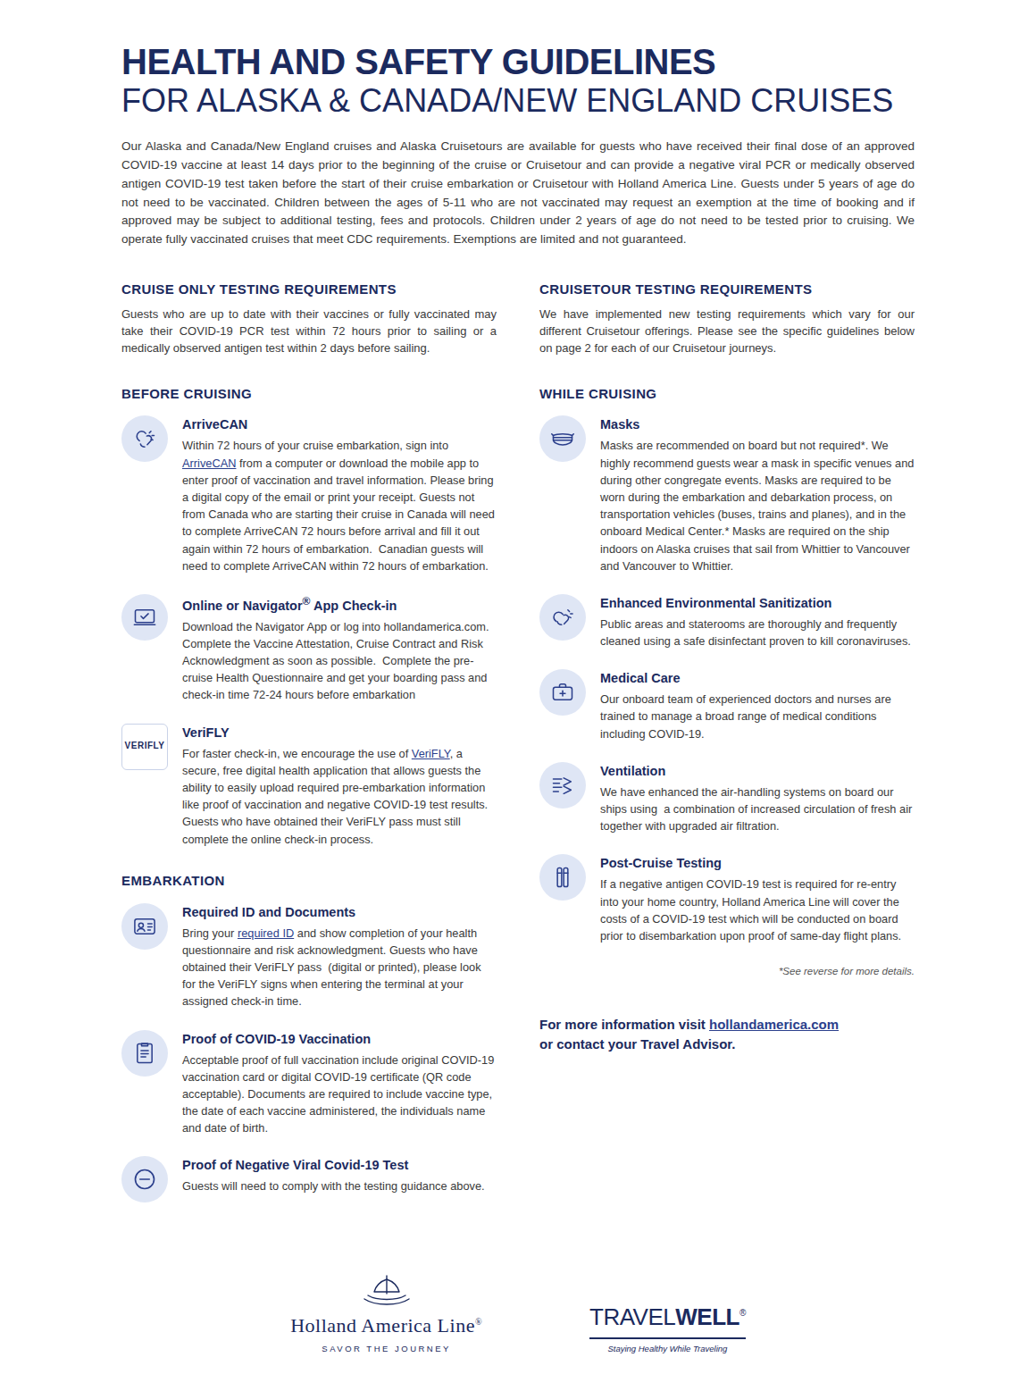HEALTH AND SAFETY GUIDELINES FOR ALASKA & CANADA/NEW ENGLAND CRUISES
Our Alaska and Canada/New England cruises and Alaska Cruisetours are available for guests who have received their final dose of an approved COVID-19 vaccine at least 14 days prior to the beginning of the cruise or Cruisetour and can provide a negative viral PCR or medically observed antigen COVID-19 test taken before the start of their cruise embarkation or Cruisetour with Holland America Line. Guests under 5 years of age do not need to be vaccinated. Children between the ages of 5-11 who are not vaccinated may request an exemption at the time of booking and if approved may be subject to additional testing, fees and protocols. Children under 2 years of age do not need to be tested prior to cruising. We operate fully vaccinated cruises that meet CDC requirements. Exemptions are limited and not guaranteed.
Cruise Only Testing Requirements
Guests who are up to date with their vaccines or fully vaccinated may take their COVID-19 PCR test within 72 hours prior to sailing or a medically observed antigen test within 2 days before sailing.
Before Cruising
ArriveCAN
Within 72 hours of your cruise embarkation, sign into ArriveCAN from a computer or download the mobile app to enter proof of vaccination and travel information. Please bring a digital copy of the email or print your receipt. Guests not from Canada who are starting their cruise in Canada will need to complete ArriveCAN 72 hours before arrival and fill it out again within 72 hours of embarkation. Canadian guests will need to complete ArriveCAN within 72 hours of embarkation.
Online or Navigator® App Check-in
Download the Navigator App or log into hollandamerica.com. Complete the Vaccine Attestation, Cruise Contract and Risk Acknowledgment as soon as possible. Complete the pre-cruise Health Questionnaire and get your boarding pass and check-in time 72-24 hours before embarkation
VERIFLY
VeriFLY
For faster check-in, we encourage the use of VeriFLY, a secure, free digital health application that allows guests the ability to easily upload required pre-embarkation information like proof of vaccination and negative COVID-19 test results. Guests who have obtained their VeriFLY pass must still complete the online check-in process.
Embarkation
Required ID and Documents
Bring your required ID and show completion of your health questionnaire and risk acknowledgment. Guests who have obtained their VeriFLY pass (digital or printed), please look for the VeriFLY signs when entering the terminal at your assigned check-in time.
Proof of COVID-19 Vaccination
Acceptable proof of full vaccination include original COVID-19 vaccination card or digital COVID-19 certificate (QR code acceptable). Documents are required to include vaccine type, the date of each vaccine administered, the individuals name and date of birth.
Proof of Negative Viral Covid-19 Test
Guests will need to comply with the testing guidance above.
Cruisetour Testing Requirements
We have implemented new testing requirements which vary for our different Cruisetour offerings. Please see the specific guidelines below on page 2 for each of our Cruisetour journeys.
While Cruising
Masks
Masks are recommended on board but not required*. We highly recommend guests wear a mask in specific venues and during other congregate events. Masks are required to be worn during the embarkation and debarkation process, on transportation vehicles (buses, trains and planes), and in the onboard Medical Center.* Masks are required on the ship indoors on Alaska cruises that sail from Whittier to Vancouver and Vancouver to Whittier.
Enhanced Environmental Sanitization
Public areas and staterooms are thoroughly and frequently cleaned using a safe disinfectant proven to kill coronaviruses.
Medical Care
Our onboard team of experienced doctors and nurses are trained to manage a broad range of medical conditions including COVID-19.
Ventilation
We have enhanced the air-handling systems on board our ships using a combination of increased circulation of fresh air together with upgraded air filtration.
Post-Cruise Testing
If a negative antigen COVID-19 test is required for re-entry into your home country, Holland America Line will cover the costs of a COVID-19 test which will be conducted on board prior to disembarkation upon proof of same-day flight plans.
*See reverse for more details.
For more information visit hollandamerica.com
or contact your Travel Advisor.
Holland America Line®
SAVOR THE JOURNEY
TRAVELWELL®
Staying Healthy While Traveling